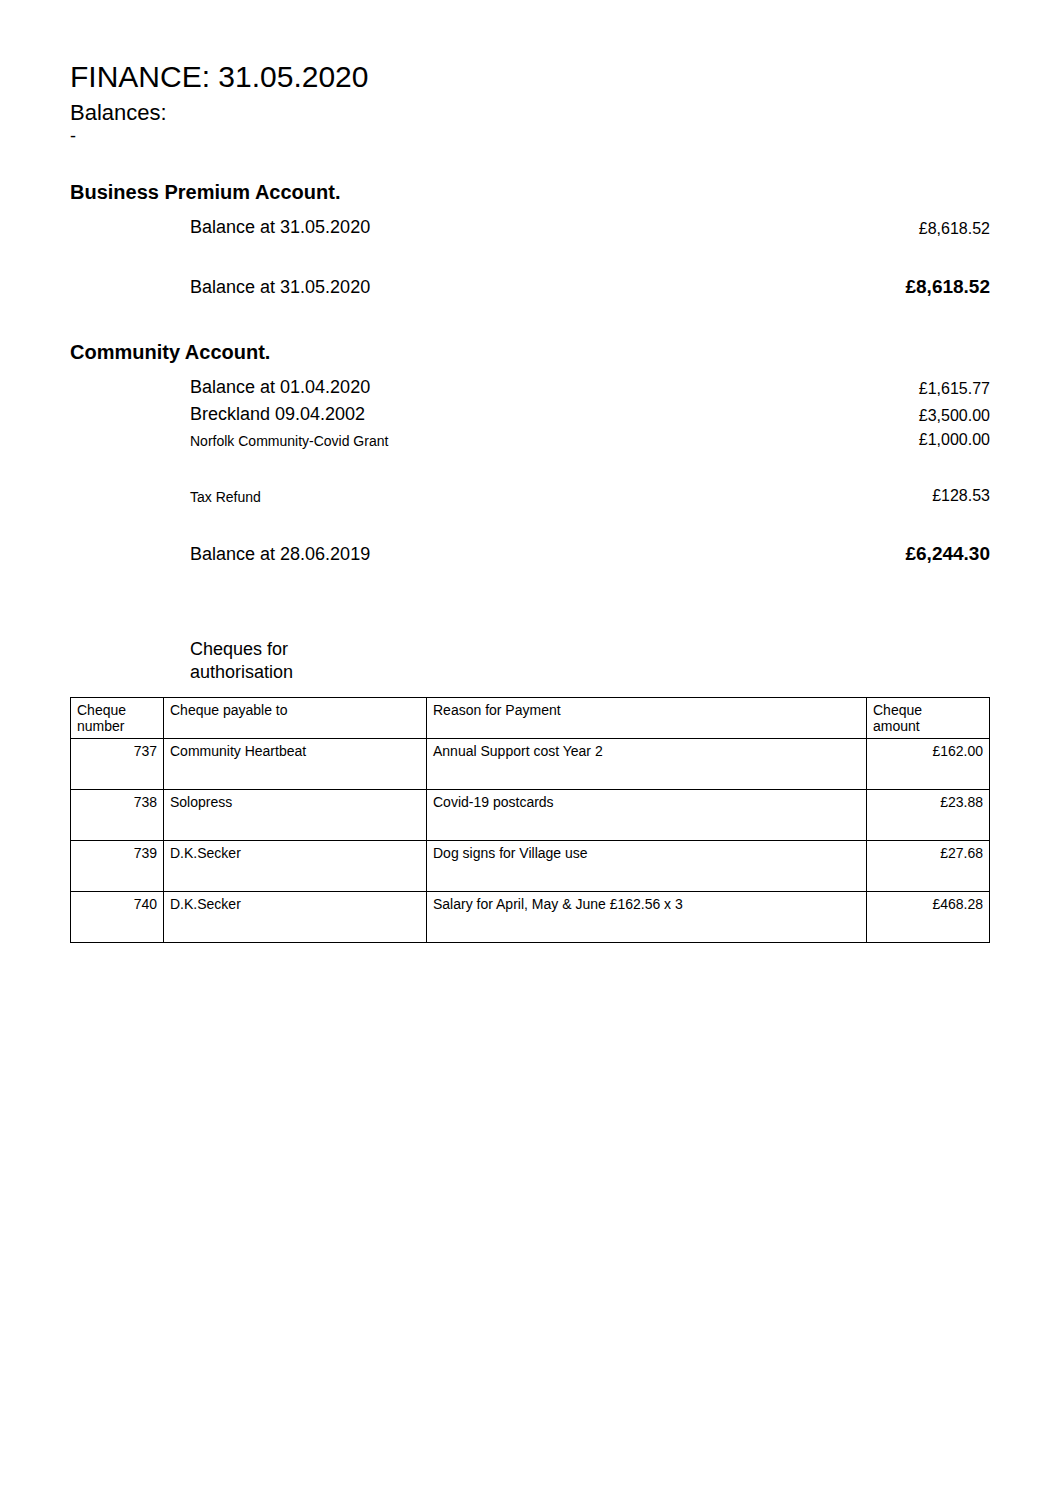FINANCE: 31.05.2020
Balances:
-
Business Premium Account.
| Balance at 31.05.2020 | £8,618.52 |
| Balance at 31.05.2020 | £8,618.52 |
Community Account.
| Balance at 01.04.2020 | £1,615.77 |
| Breckland 09.04.2002 | £3,500.00 |
| Norfolk Community-Covid Grant | £1,000.00 |
| Tax Refund | £128.53 |
| Balance at 28.06.2019 | £6,244.30 |
Cheques for
authorisation
| Cheque number | Cheque payable to | Reason for Payment | Cheque amount |
| --- | --- | --- | --- |
| 737 | Community Heartbeat | Annual Support cost Year 2 | £162.00 |
| 738 | Solopress | Covid-19 postcards | £23.88 |
| 739 | D.K.Secker | Dog signs for Village use | £27.68 |
| 740 | D.K.Secker | Salary for April, May & June £162.56 x 3 | £468.28 |